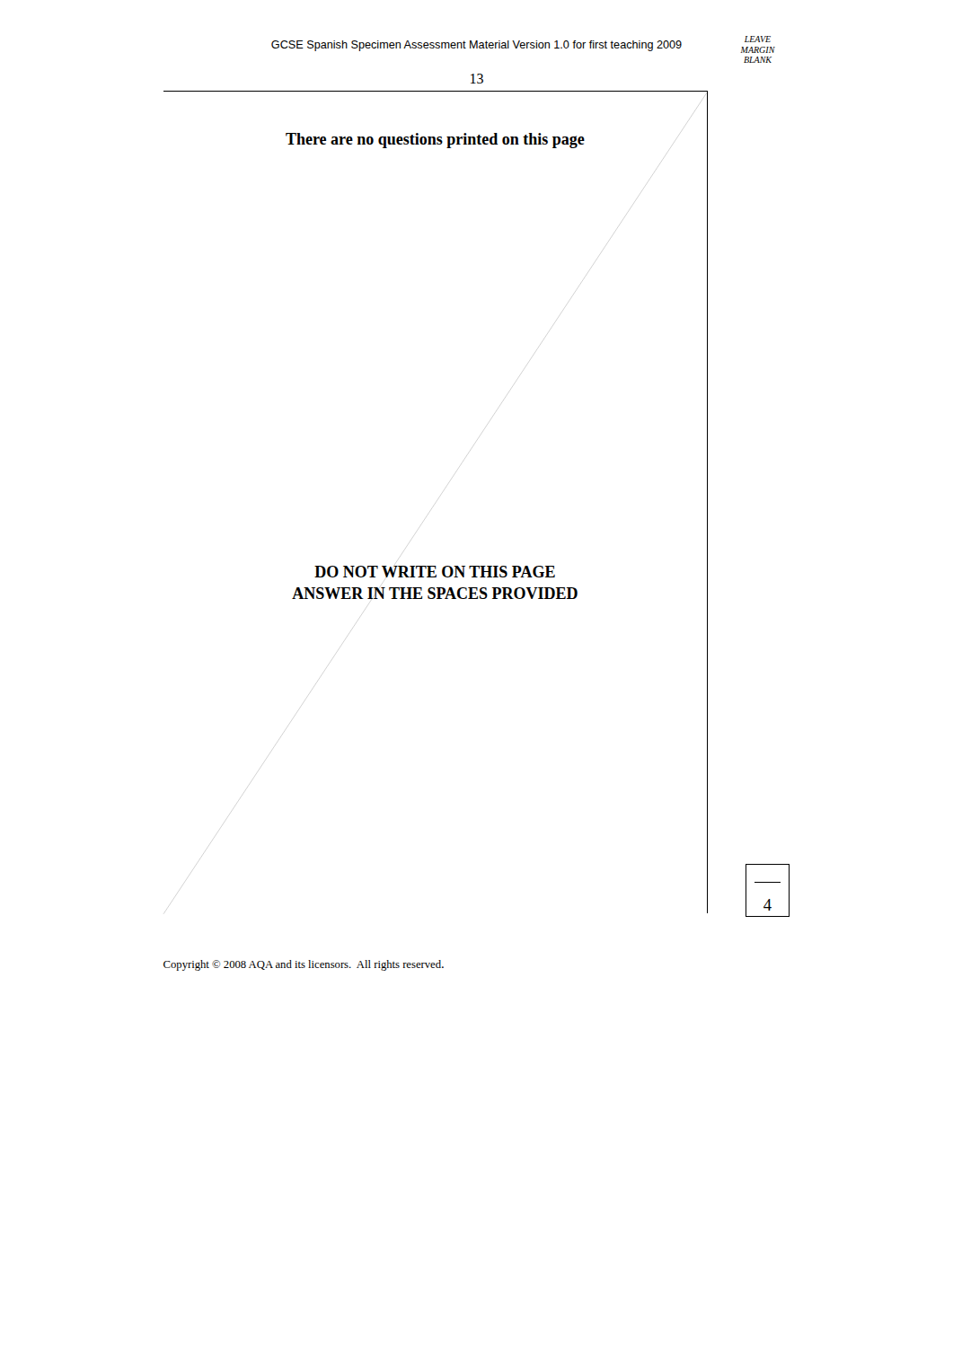GCSE Spanish Specimen Assessment Material Version 1.0 for first teaching 2009
LEAVE
MARGIN
BLANK
13
There are no questions printed on this page
DO NOT WRITE ON THIS PAGE
ANSWER IN THE SPACES PROVIDED
4
Copyright © 2008 AQA and its licensors. All rights reserved.